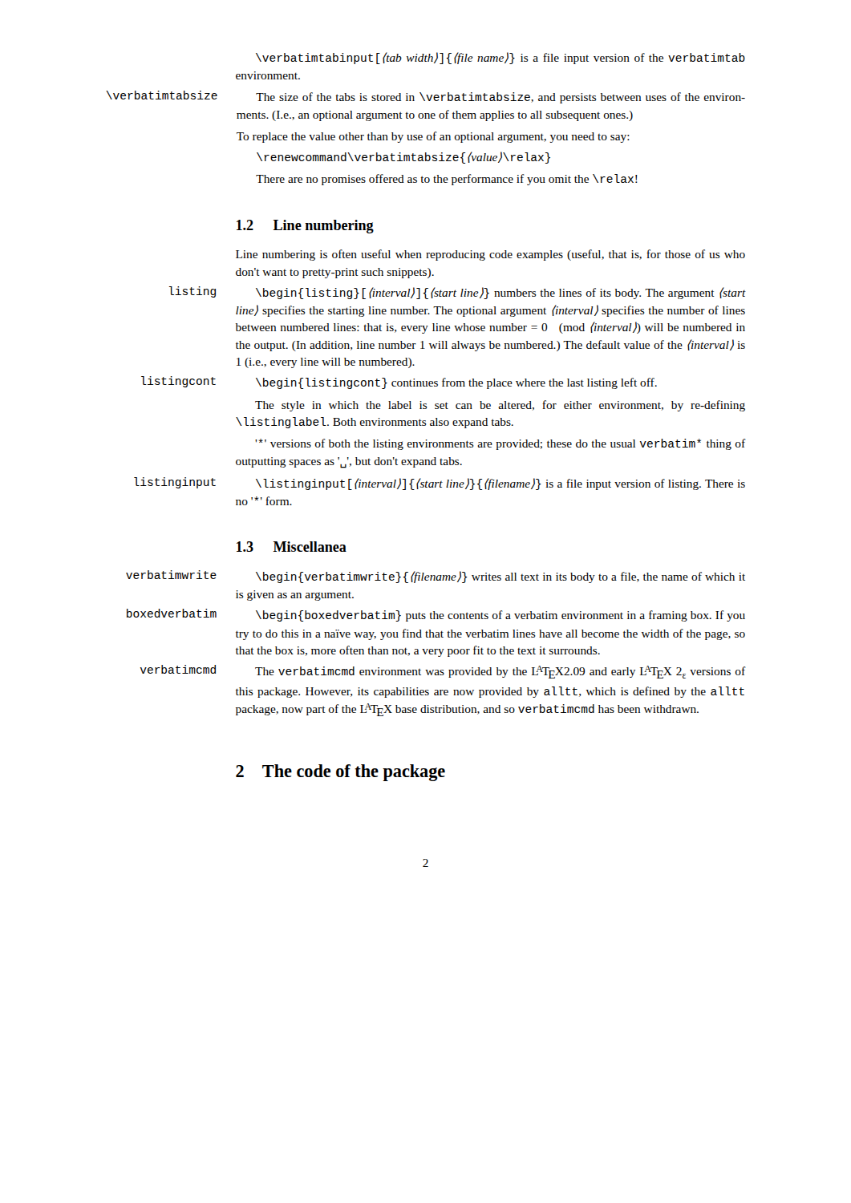\verbatimtabinput[⟨tab width⟩]{⟨file name⟩} is a file input version of the verbatimtab environment.
\verbatimtabsize
The size of the tabs is stored in \verbatimtabsize, and persists between uses of the environments. (I.e., an optional argument to one of them applies to all subsequent ones.)
To replace the value other than by use of an optional argument, you need to say:
\renewcommand\verbatimtabsize{⟨value⟩\relax}
There are no promises offered as to the performance if you omit the \relax!
1.2 Line numbering
Line numbering is often useful when reproducing code examples (useful, that is, for those of us who don't want to pretty-print such snippets).
listing
\begin{listing}[⟨interval⟩]{⟨start line⟩} numbers the lines of its body. The argument ⟨start line⟩ specifies the starting line number. The optional argument ⟨interval⟩ specifies the number of lines between numbered lines: that is, every line whose number = 0 (mod ⟨interval⟩) will be numbered in the output. (In addition, line number 1 will always be numbered.) The default value of the ⟨interval⟩ is 1 (i.e., every line will be numbered).
listingcont
\begin{listingcont} continues from the place where the last listing left off.
The style in which the label is set can be altered, for either environment, by re-defining \listinglabel. Both environments also expand tabs.
'*' versions of both the listing environments are provided; these do the usual verbatim* thing of outputting spaces as '␣', but don't expand tabs.
listinginput
\listinginput[⟨interval⟩]{⟨start line⟩}{⟨filename⟩} is a file input version of listing. There is no '*' form.
1.3 Miscellanea
verbatimwrite
\begin{verbatimwrite}{⟨filename⟩} writes all text in its body to a file, the name of which it is given as an argument.
boxedverbatim
\begin{boxedverbatim} puts the contents of a verbatim environment in a framing box. If you try to do this in a naïve way, you find that the verbatim lines have all become the width of the page, so that the box is, more often than not, a very poor fit to the text it surrounds.
verbatimcmd
The verbatimcmd environment was provided by the LATEX2.09 and early LATEX 2ε versions of this package. However, its capabilities are now provided by alltt, which is defined by the alltt package, now part of the LATEX base distribution, and so verbatimcmd has been withdrawn.
2 The code of the package
2